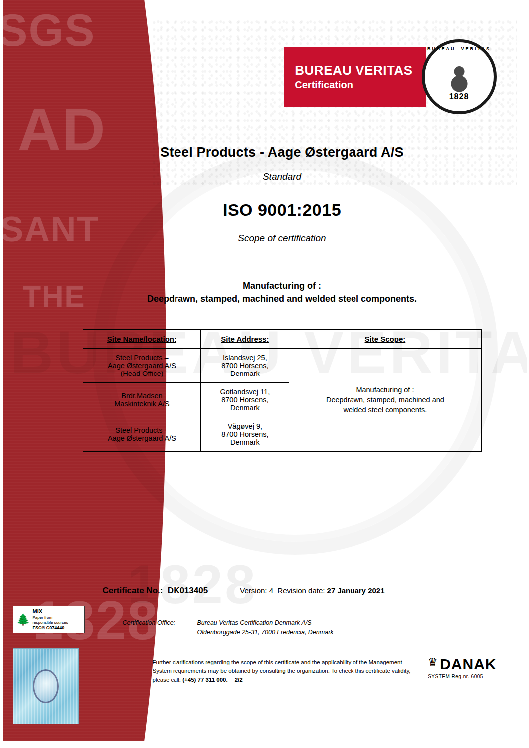SGS AD SANT THE 1828
1828
BUREAU VERITAS
Certification
BUREAU VERITAS
1828
Steel Products - Aage Østergaard A/S
Standard
ISO 9001:2015
Scope of certification
Manufacturing of :
Deepdrawn, stamped, machined and welded steel components.
| Site Name/location: | Site Address: | Site Scope: |
| --- | --- | --- |
| Steel Products – Aage Østergaard A/S (Head Office) | Islandsvej 25, 8700 Horsens, Denmark | Manufacturing of : Deepdrawn, stamped, machined and welded steel components. |
| Brdr.Madsen Maskinteknik A/S | Gotlandsvej 11, 8700 Horsens, Denmark |
| Steel Products – Aage Østergaard A/S | Vågøvej 9, 8700 Horsens, Denmark |
Certificate No.: DK013405 Version: 4 Revision date: 27 January 2021
Certification Office: Bureau Veritas Certification Denmark A/S
Oldenborggade 25-31, 7000 Fredericia, Denmark
Further clarifications regarding the scope of this certificate and the applicability of the Management System requirements may be obtained by consulting the organization. To check this certificate validity, please call: (+45) 77 311 000. 2/2
♛DANAK
SYSTEM Reg.nr. 6005
🌲
MIX
Paper from
responsible sources
FSC® C074440